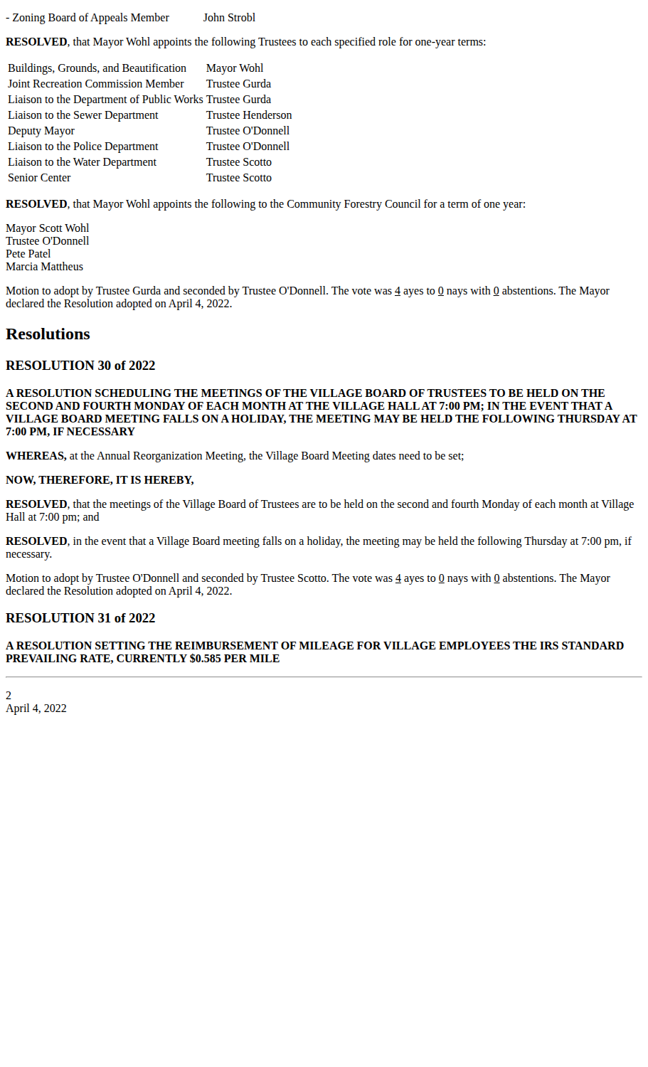- Zoning Board of Appeals Member John Strobl
RESOLVED, that Mayor Wohl appoints the following Trustees to each specified role for one-year terms:
| Buildings, Grounds, and Beautification | Mayor Wohl |
| Joint Recreation Commission Member | Trustee Gurda |
| Liaison to the Department of Public Works | Trustee Gurda |
| Liaison to the Sewer Department | Trustee Henderson |
| Deputy Mayor | Trustee O'Donnell |
| Liaison to the Police Department | Trustee O'Donnell |
| Liaison to the Water Department | Trustee Scotto |
| Senior Center | Trustee Scotto |
RESOLVED, that Mayor Wohl appoints the following to the Community Forestry Council for a term of one year:
Mayor Scott Wohl
Trustee O'Donnell
Pete Patel
Marcia Mattheus
Motion to adopt by Trustee Gurda and seconded by Trustee O'Donnell. The vote was 4 ayes to 0 nays with 0 abstentions. The Mayor declared the Resolution adopted on April 4, 2022.
Resolutions
RESOLUTION 30 of 2022
A RESOLUTION SCHEDULING THE MEETINGS OF THE VILLAGE BOARD OF TRUSTEES TO BE HELD ON THE SECOND AND FOURTH MONDAY OF EACH MONTH AT THE VILLAGE HALL AT 7:00 PM; IN THE EVENT THAT A VILLAGE BOARD MEETING FALLS ON A HOLIDAY, THE MEETING MAY BE HELD THE FOLLOWING THURSDAY AT 7:00 PM, IF NECESSARY
WHEREAS, at the Annual Reorganization Meeting, the Village Board Meeting dates need to be set;
NOW, THEREFORE, IT IS HEREBY,
RESOLVED, that the meetings of the Village Board of Trustees are to be held on the second and fourth Monday of each month at Village Hall at 7:00 pm; and
RESOLVED, in the event that a Village Board meeting falls on a holiday, the meeting may be held the following Thursday at 7:00 pm, if necessary.
Motion to adopt by Trustee O'Donnell and seconded by Trustee Scotto. The vote was 4 ayes to 0 nays with 0 abstentions. The Mayor declared the Resolution adopted on April 4, 2022.
RESOLUTION 31 of 2022
A RESOLUTION SETTING THE REIMBURSEMENT OF MILEAGE FOR VILLAGE EMPLOYEES THE IRS STANDARD PREVAILING RATE, CURRENTLY $0.585 PER MILE
2
April 4, 2022